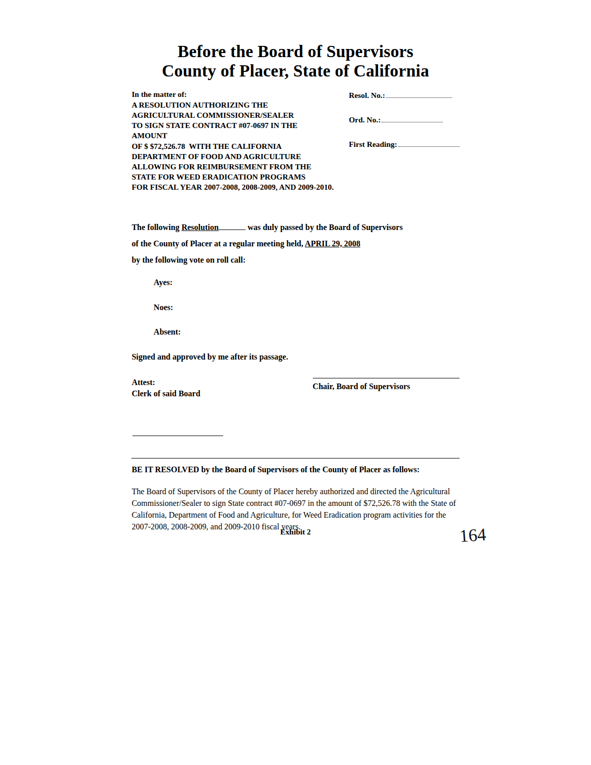Before the Board of Supervisors County of Placer, State of California
In the matter of:
A RESOLUTION AUTHORIZING THE
AGRICULTURAL COMMISSIONER/SEALER
TO SIGN STATE CONTRACT #07-0697 IN THE AMOUNT
OF $ $72,526.78 WITH THE CALIFORNIA
DEPARTMENT OF FOOD AND AGRICULTURE
ALLOWING FOR REIMBURSEMENT FROM THE
STATE FOR WEED ERADICATION PROGRAMS
FOR FISCAL YEAR 2007-2008, 2008-2009, AND 2009-2010.
Resol. No.:
Ord. No.:
First Reading:
The following Resolution was duly passed by the Board of Supervisors
of the County of Placer at a regular meeting held, APRIL 29, 2008
by the following vote on roll call:
Ayes:
Noes:
Absent:
Signed and approved by me after its passage.
Attest:
Clerk of said Board
Chair, Board of Supervisors
BE IT RESOLVED by the Board of Supervisors of the County of Placer as follows:
The Board of Supervisors of the County of Placer hereby authorized and directed the Agricultural Commissioner/Sealer to sign State contract #07-0697 in the amount of $72,526.78 with the State of California, Department of Food and Agriculture, for Weed Eradication program activities for the 2007-2008, 2008-2009, and 2009-2010 fiscal years.
Exhibit 2
164